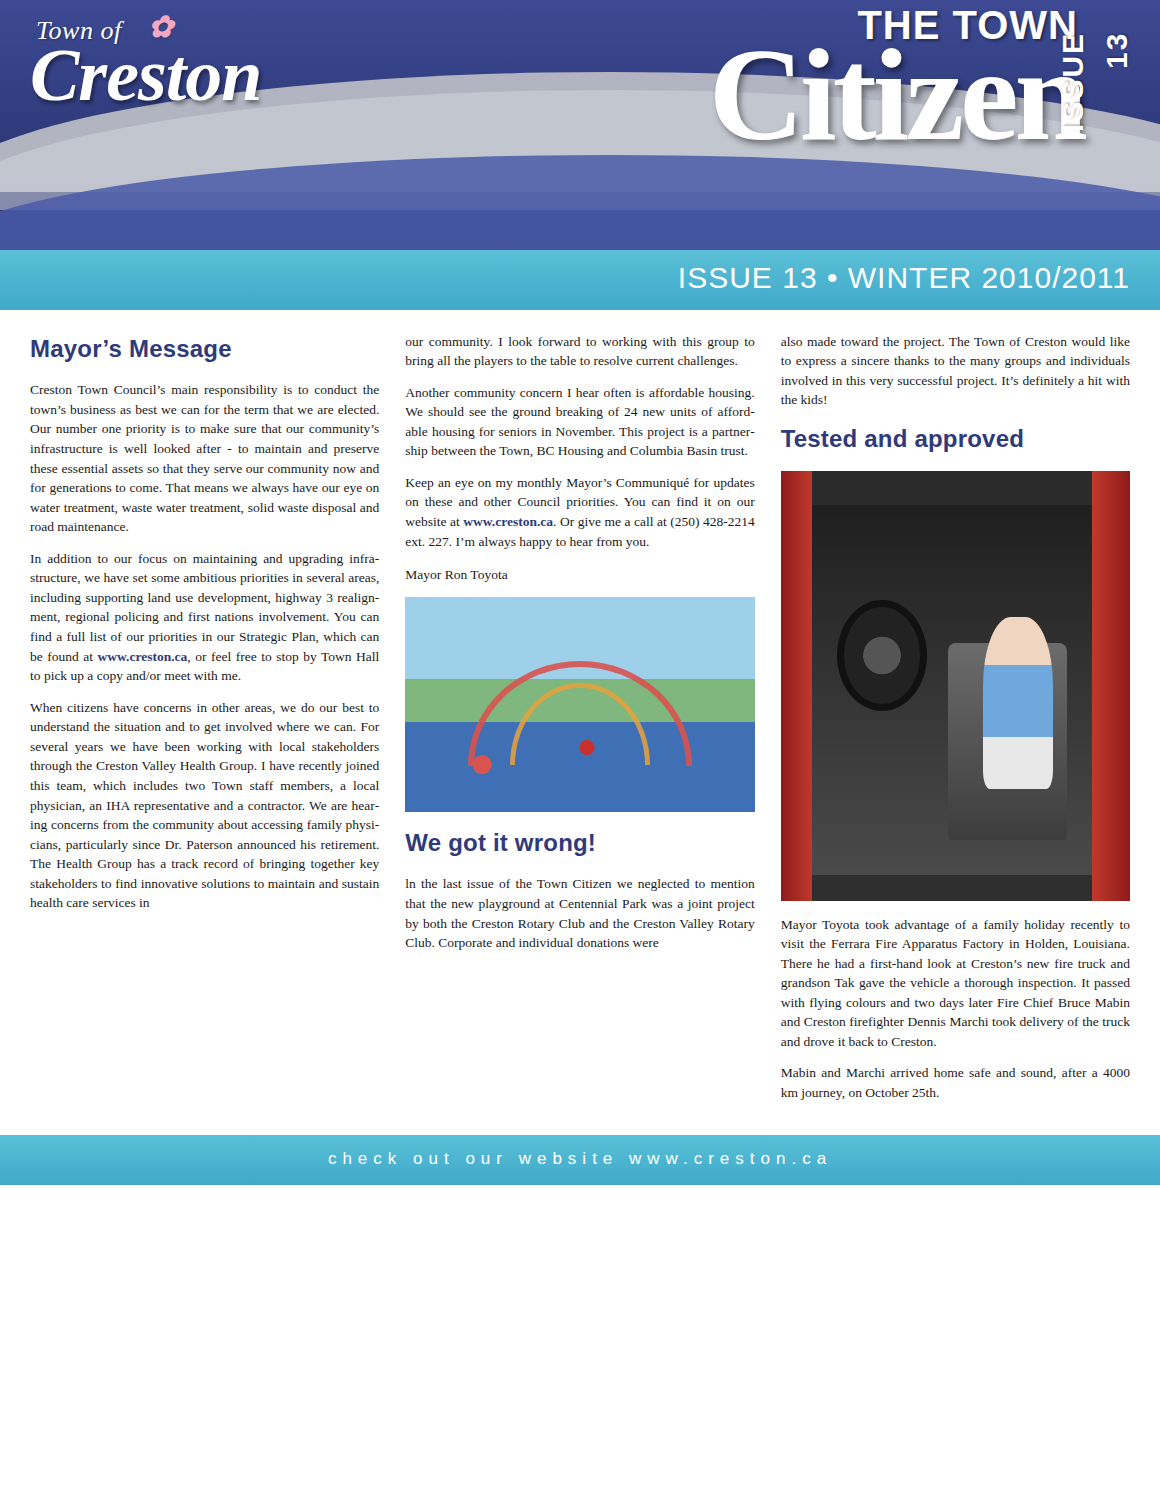Town of
Creston✿
THE TOWN
Citizen
ISSUE 13
ISSUE 13 • WINTER 2010/2011
Mayor’s Message
Creston Town Council’s main responsibility is to conduct the town’s business as best we can for the term that we are elected. Our number one priority is to make sure that our community’s infrastructure is well looked after - to maintain and preserve these essential assets so that they serve our community now and for generations to come. That means we always have our eye on water treatment, waste water treatment, solid waste disposal and road maintenance.
In addition to our focus on maintaining and upgrading infrastructure, we have set some ambitious priorities in several areas, including supporting land use development, highway 3 realignment, regional policing and first nations involvement. You can find a full list of our priorities in our Strategic Plan, which can be found at www.creston.ca, or feel free to stop by Town Hall to pick up a copy and/or meet with me.
When citizens have concerns in other areas, we do our best to understand the situation and to get involved where we can. For several years we have been working with local stakeholders through the Creston Valley Health Group. I have recently joined this team, which includes two Town staff members, a local physician, an IHA representative and a contractor. We are hearing concerns from the community about accessing family physicians, particularly since Dr. Paterson announced his retirement. The Health Group has a track record of bringing together key stakeholders to find innovative solutions to maintain and sustain health care services in
our community. I look forward to working with this group to bring all the players to the table to resolve current challenges.
Another community concern I hear often is affordable housing. We should see the ground breaking of 24 new units of affordable housing for seniors in November. This project is a partnership between the Town, BC Housing and Columbia Basin trust.
Keep an eye on my monthly Mayor’s Communiqué for updates on these and other Council priorities. You can find it on our website at www.creston.ca. Or give me a call at (250) 428-2214 ext. 227. I’m always happy to hear from you.
Mayor Ron Toyota
We got it wrong!
ln the last issue of the Town Citizen we neglected to mention that the new playground at Centennial Park was a joint project by both the Creston Rotary Club and the Creston Valley Rotary Club. Corporate and individual donations were
also made toward the project. The Town of Creston would like to express a sincere thanks to the many groups and individuals involved in this very successful project. It’s definitely a hit with the kids!
Tested and approved
Mayor Toyota took advantage of a family holiday recently to visit the Ferrara Fire Apparatus Factory in Holden, Louisiana. There he had a first-hand look at Creston’s new fire truck and grandson Tak gave the vehicle a thorough inspection. It passed with flying colours and two days later Fire Chief Bruce Mabin and Creston firefighter Dennis Marchi took delivery of the truck and drove it back to Creston.
Mabin and Marchi arrived home safe and sound, after a 4000 km journey, on October 25th.
check out our website www.creston.ca